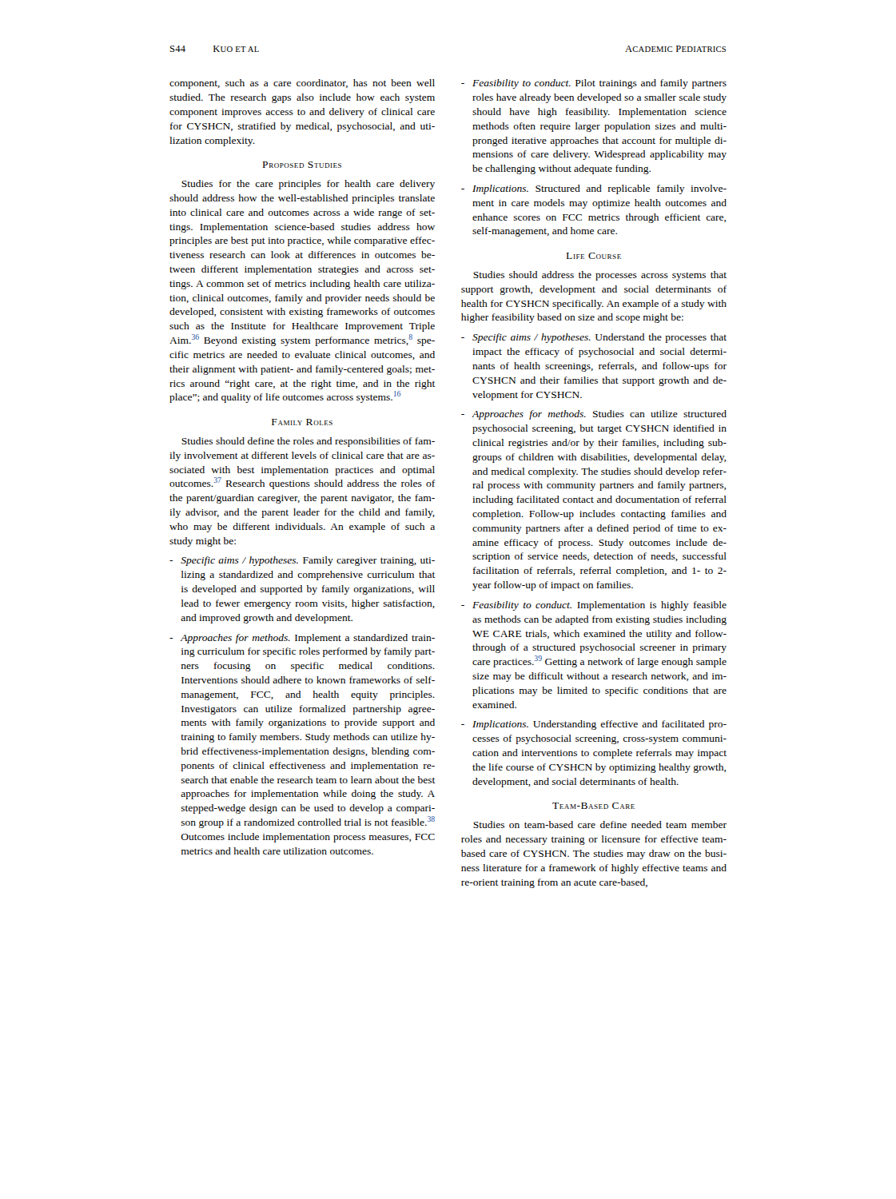S44 KUO ET AL
ACADEMIC PEDIATRICS
component, such as a care coordinator, has not been well studied. The research gaps also include how each system component improves access to and delivery of clinical care for CYSHCN, stratified by medical, psychosocial, and utilization complexity.
Proposed Studies
Studies for the care principles for health care delivery should address how the well-established principles translate into clinical care and outcomes across a wide range of settings. Implementation science-based studies address how principles are best put into practice, while comparative effectiveness research can look at differences in outcomes between different implementation strategies and across settings. A common set of metrics including health care utilization, clinical outcomes, family and provider needs should be developed, consistent with existing frameworks of outcomes such as the Institute for Healthcare Improvement Triple Aim.36 Beyond existing system performance metrics,8 specific metrics are needed to evaluate clinical outcomes, and their alignment with patient- and family-centered goals; metrics around “right care, at the right time, and in the right place”; and quality of life outcomes across systems.16
Family Roles
Studies should define the roles and responsibilities of family involvement at different levels of clinical care that are associated with best implementation practices and optimal outcomes.37 Research questions should address the roles of the parent/guardian caregiver, the parent navigator, the family advisor, and the parent leader for the child and family, who may be different individuals. An example of such a study might be:
Specific aims / hypotheses. Family caregiver training, utilizing a standardized and comprehensive curriculum that is developed and supported by family organizations, will lead to fewer emergency room visits, higher satisfaction, and improved growth and development.
Approaches for methods. Implement a standardized training curriculum for specific roles performed by family partners focusing on specific medical conditions. Interventions should adhere to known frameworks of self-management, FCC, and health equity principles. Investigators can utilize formalized partnership agreements with family organizations to provide support and training to family members. Study methods can utilize hybrid effectiveness-implementation designs, blending components of clinical effectiveness and implementation research that enable the research team to learn about the best approaches for implementation while doing the study. A stepped-wedge design can be used to develop a comparison group if a randomized controlled trial is not feasible.38 Outcomes include implementation process measures, FCC metrics and health care utilization outcomes.
Feasibility to conduct. Pilot trainings and family partners roles have already been developed so a smaller scale study should have high feasibility. Implementation science methods often require larger population sizes and multipronged iterative approaches that account for multiple dimensions of care delivery. Widespread applicability may be challenging without adequate funding.
Implications. Structured and replicable family involvement in care models may optimize health outcomes and enhance scores on FCC metrics through efficient care, self-management, and home care.
Life Course
Studies should address the processes across systems that support growth, development and social determinants of health for CYSHCN specifically. An example of a study with higher feasibility based on size and scope might be:
Specific aims / hypotheses. Understand the processes that impact the efficacy of psychosocial and social determinants of health screenings, referrals, and follow-ups for CYSHCN and their families that support growth and development for CYSHCN.
Approaches for methods. Studies can utilize structured psychosocial screening, but target CYSHCN identified in clinical registries and/or by their families, including subgroups of children with disabilities, developmental delay, and medical complexity. The studies should develop referral process with community partners and family partners, including facilitated contact and documentation of referral completion. Follow-up includes contacting families and community partners after a defined period of time to examine efficacy of process. Study outcomes include description of service needs, detection of needs, successful facilitation of referrals, referral completion, and 1- to 2-year follow-up of impact on families.
Feasibility to conduct. Implementation is highly feasible as methods can be adapted from existing studies including WE CARE trials, which examined the utility and follow-through of a structured psychosocial screener in primary care practices.39 Getting a network of large enough sample size may be difficult without a research network, and implications may be limited to specific conditions that are examined.
Implications. Understanding effective and facilitated processes of psychosocial screening, cross-system communication and interventions to complete referrals may impact the life course of CYSHCN by optimizing healthy growth, development, and social determinants of health.
Team-Based Care
Studies on team-based care define needed team member roles and necessary training or licensure for effective team-based care of CYSHCN. The studies may draw on the business literature for a framework of highly effective teams and re-orient training from an acute care-based,